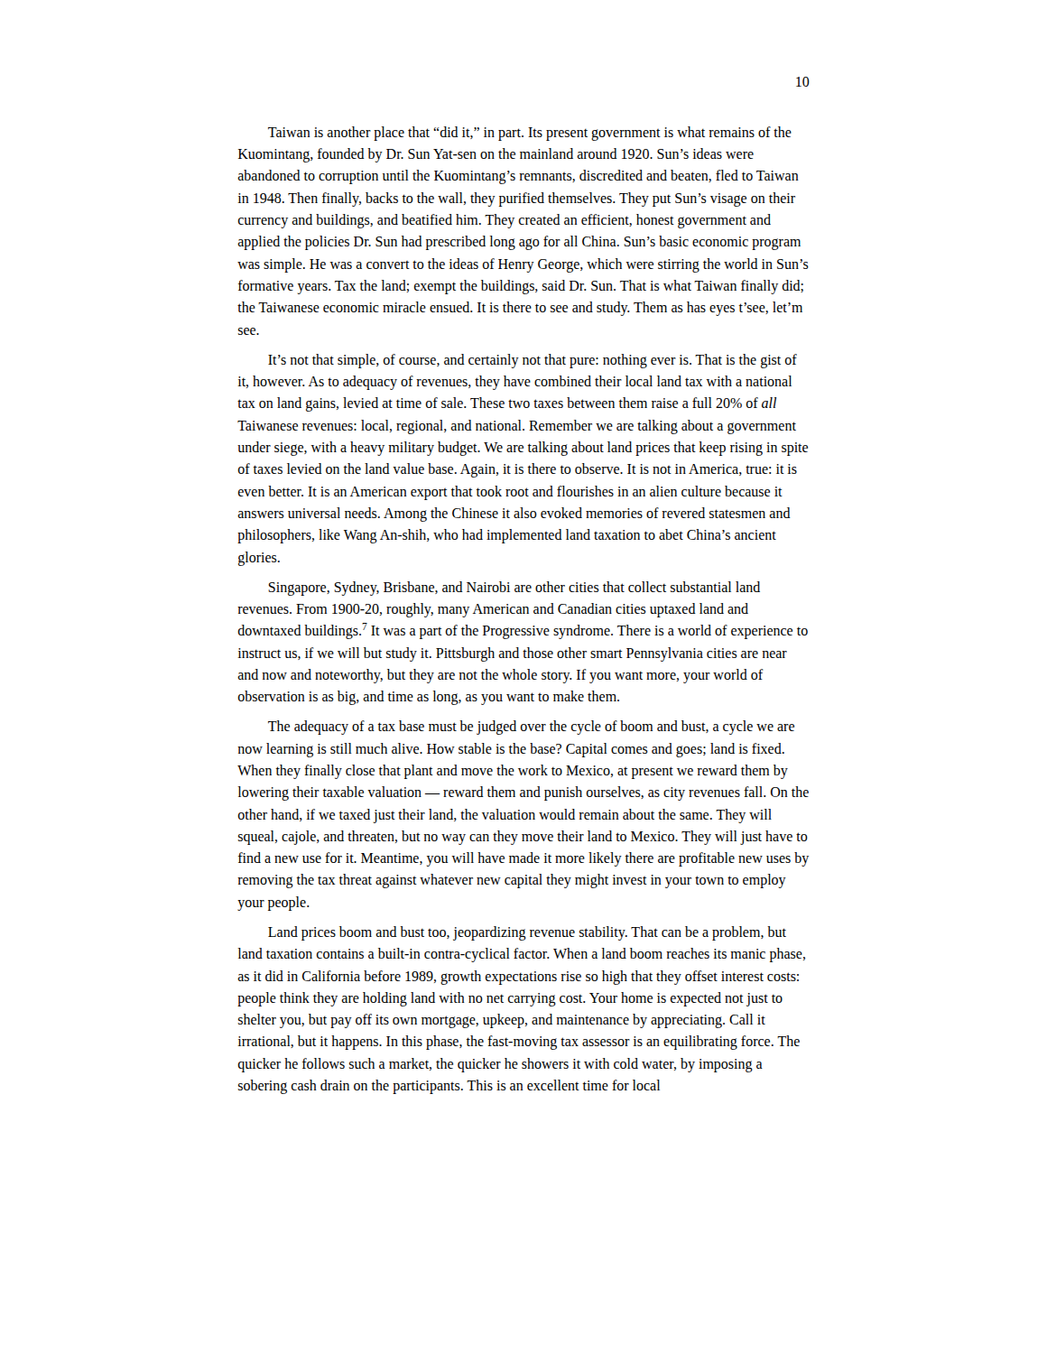10
Taiwan is another place that “did it,” in part. Its present government is what remains of the Kuomintang, founded by Dr. Sun Yat-sen on the mainland around 1920. Sun’s ideas were abandoned to corruption until the Kuomintang’s remnants, discredited and beaten, fled to Taiwan in 1948. Then finally, backs to the wall, they purified themselves. They put Sun’s visage on their currency and buildings, and beatified him. They created an efficient, honest government and applied the policies Dr. Sun had prescribed long ago for all China. Sun’s basic economic program was simple. He was a convert to the ideas of Henry George, which were stirring the world in Sun’s formative years. Tax the land; exempt the buildings, said Dr. Sun. That is what Taiwan finally did; the Taiwanese economic miracle ensued. It is there to see and study. Them as has eyes t’see, let’m see.
It’s not that simple, of course, and certainly not that pure: nothing ever is. That is the gist of it, however. As to adequacy of revenues, they have combined their local land tax with a national tax on land gains, levied at time of sale. These two taxes between them raise a full 20% of all Taiwanese revenues: local, regional, and national. Remember we are talking about a government under siege, with a heavy military budget. We are talking about land prices that keep rising in spite of taxes levied on the land value base. Again, it is there to observe. It is not in America, true: it is even better. It is an American export that took root and flourishes in an alien culture because it answers universal needs. Among the Chinese it also evoked memories of revered statesmen and philosophers, like Wang An-shih, who had implemented land taxation to abet China’s ancient glories.
Singapore, Sydney, Brisbane, and Nairobi are other cities that collect substantial land revenues. From 1900-20, roughly, many American and Canadian cities uptaxed land and downtaxed buildings.7 It was a part of the Progressive syndrome. There is a world of experience to instruct us, if we will but study it. Pittsburgh and those other smart Pennsylvania cities are near and now and noteworthy, but they are not the whole story. If you want more, your world of observation is as big, and time as long, as you want to make them.
The adequacy of a tax base must be judged over the cycle of boom and bust, a cycle we are now learning is still much alive. How stable is the base? Capital comes and goes; land is fixed. When they finally close that plant and move the work to Mexico, at present we reward them by lowering their taxable valuation — reward them and punish ourselves, as city revenues fall. On the other hand, if we taxed just their land, the valuation would remain about the same. They will squeal, cajole, and threaten, but no way can they move their land to Mexico. They will just have to find a new use for it. Meantime, you will have made it more likely there are profitable new uses by removing the tax threat against whatever new capital they might invest in your town to employ your people.
Land prices boom and bust too, jeopardizing revenue stability. That can be a problem, but land taxation contains a built-in contra-cyclical factor. When a land boom reaches its manic phase, as it did in California before 1989, growth expectations rise so high that they offset interest costs: people think they are holding land with no net carrying cost. Your home is expected not just to shelter you, but pay off its own mortgage, upkeep, and maintenance by appreciating. Call it irrational, but it happens. In this phase, the fast-moving tax assessor is an equilibrating force. The quicker he follows such a market, the quicker he showers it with cold water, by imposing a sobering cash drain on the participants. This is an excellent time for local